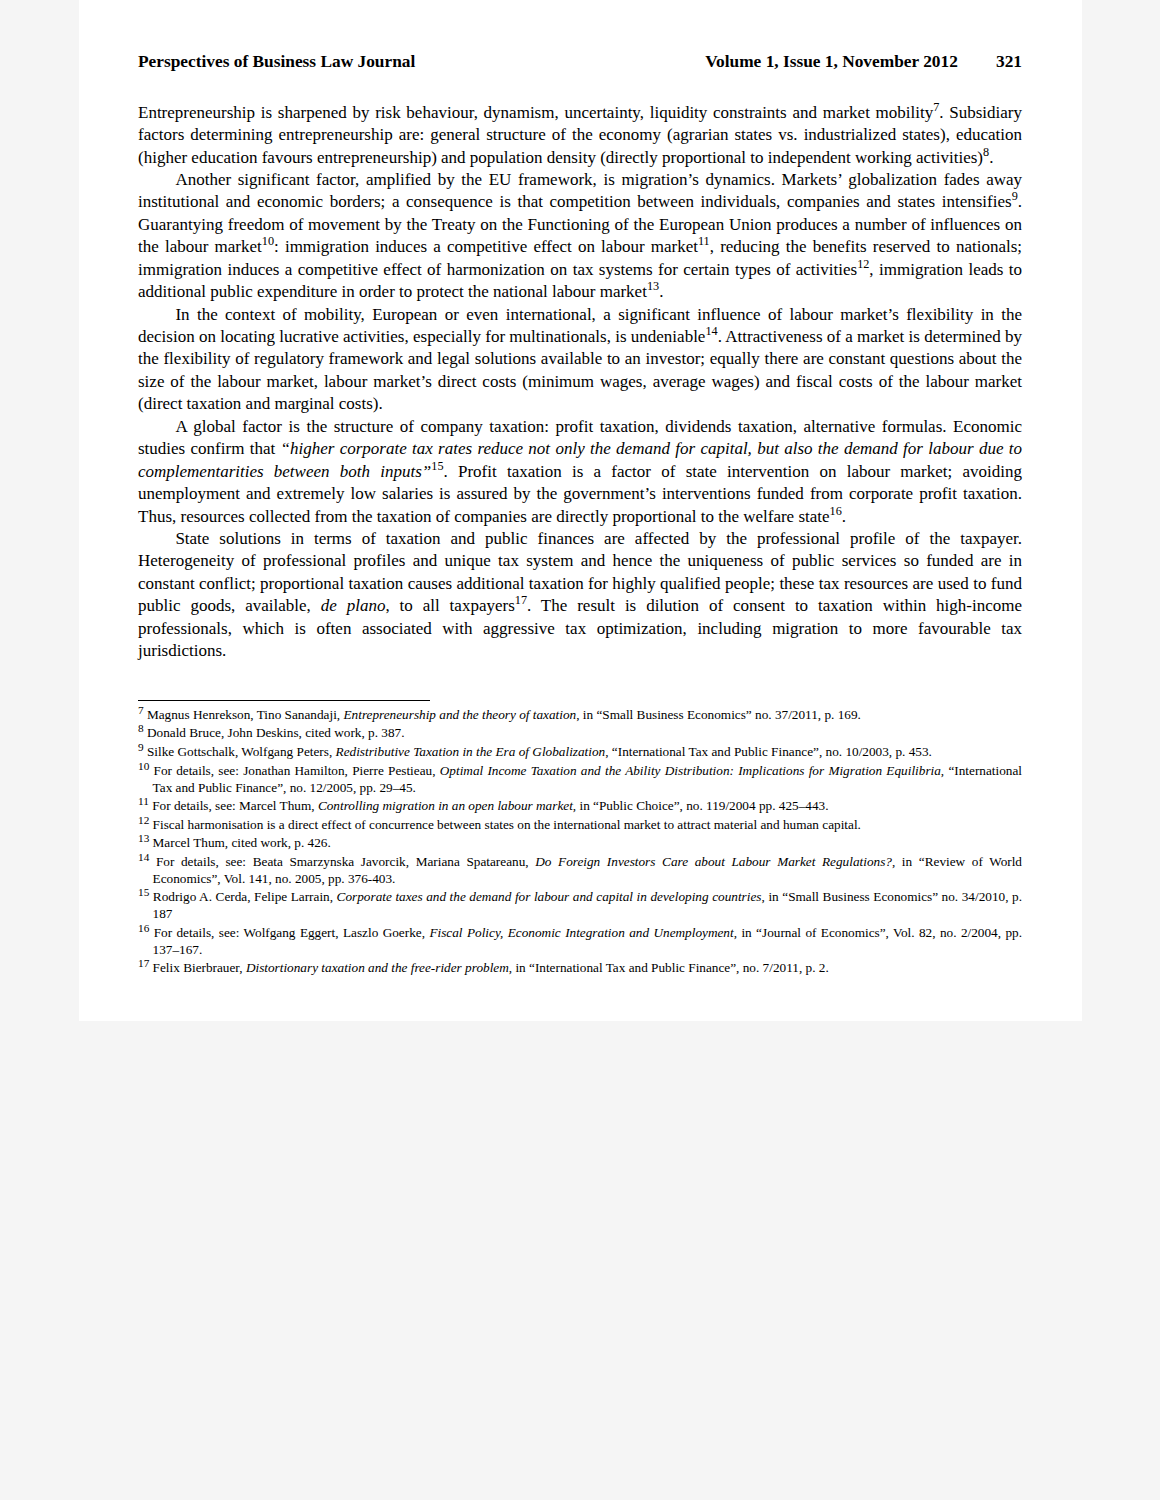Perspectives of Business Law Journal Volume 1, Issue 1, November 2012 321
Entrepreneurship is sharpened by risk behaviour, dynamism, uncertainty, liquidity constraints and market mobility7. Subsidiary factors determining entrepreneurship are: general structure of the economy (agrarian states vs. industrialized states), education (higher education favours entrepreneurship) and population density (directly proportional to independent working activities)8.
Another significant factor, amplified by the EU framework, is migration’s dynamics. Markets’ globalization fades away institutional and economic borders; a consequence is that competition between individuals, companies and states intensifies9. Guarantying freedom of movement by the Treaty on the Functioning of the European Union produces a number of influences on the labour market10: immigration induces a competitive effect on labour market11, reducing the benefits reserved to nationals; immigration induces a competitive effect of harmonization on tax systems for certain types of activities12, immigration leads to additional public expenditure in order to protect the national labour market13.
In the context of mobility, European or even international, a significant influence of labour market’s flexibility in the decision on locating lucrative activities, especially for multinationals, is undeniable14. Attractiveness of a market is determined by the flexibility of regulatory framework and legal solutions available to an investor; equally there are constant questions about the size of the labour market, labour market’s direct costs (minimum wages, average wages) and fiscal costs of the labour market (direct taxation and marginal costs).
A global factor is the structure of company taxation: profit taxation, dividends taxation, alternative formulas. Economic studies confirm that “higher corporate tax rates reduce not only the demand for capital, but also the demand for labour due to complementarities between both inputs”15. Profit taxation is a factor of state intervention on labour market; avoiding unemployment and extremely low salaries is assured by the government’s interventions funded from corporate profit taxation. Thus, resources collected from the taxation of companies are directly proportional to the welfare state16.
State solutions in terms of taxation and public finances are affected by the professional profile of the taxpayer. Heterogeneity of professional profiles and unique tax system and hence the uniqueness of public services so funded are in constant conflict; proportional taxation causes additional taxation for highly qualified people; these tax resources are used to fund public goods, available, de plano, to all taxpayers17. The result is dilution of consent to taxation within high-income professionals, which is often associated with aggressive tax optimization, including migration to more favourable tax jurisdictions.
7 Magnus Henrekson, Tino Sanandaji, Entrepreneurship and the theory of taxation, in “Small Business Economics” no. 37/2011, p. 169.
8 Donald Bruce, John Deskins, cited work, p. 387.
9 Silke Gottschalk, Wolfgang Peters, Redistributive Taxation in the Era of Globalization, “International Tax and Public Finance”, no. 10/2003, p. 453.
10 For details, see: Jonathan Hamilton, Pierre Pestieau, Optimal Income Taxation and the Ability Distribution: Implications for Migration Equilibria, “International Tax and Public Finance”, no. 12/2005, pp. 29–45.
11 For details, see: Marcel Thum, Controlling migration in an open labour market, in “Public Choice”, no. 119/2004 pp. 425–443.
12 Fiscal harmonisation is a direct effect of concurrence between states on the international market to attract material and human capital.
13 Marcel Thum, cited work, p. 426.
14 For details, see: Beata Smarzynska Javorcik, Mariana Spatareanu, Do Foreign Investors Care about Labour Market Regulations?, in “Review of World Economics”, Vol. 141, no. 2005, pp. 376-403.
15 Rodrigo A. Cerda, Felipe Larrain, Corporate taxes and the demand for labour and capital in developing countries, in “Small Business Economics” no. 34/2010, p. 187
16 For details, see: Wolfgang Eggert, Laszlo Goerke, Fiscal Policy, Economic Integration and Unemployment, in “Journal of Economics”, Vol. 82, no. 2/2004, pp. 137–167.
17 Felix Bierbrauer, Distortionary taxation and the free-rider problem, in “International Tax and Public Finance”, no. 7/2011, p. 2.